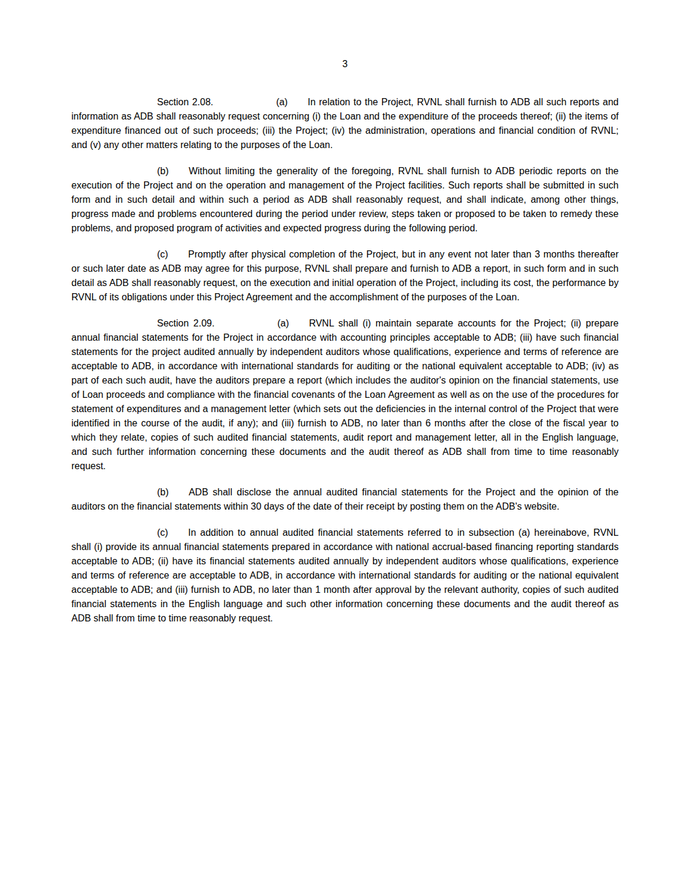3
Section 2.08. (a) In relation to the Project, RVNL shall furnish to ADB all such reports and information as ADB shall reasonably request concerning (i) the Loan and the expenditure of the proceeds thereof; (ii) the items of expenditure financed out of such proceeds; (iii) the Project; (iv) the administration, operations and financial condition of RVNL; and (v) any other matters relating to the purposes of the Loan.
(b) Without limiting the generality of the foregoing, RVNL shall furnish to ADB periodic reports on the execution of the Project and on the operation and management of the Project facilities. Such reports shall be submitted in such form and in such detail and within such a period as ADB shall reasonably request, and shall indicate, among other things, progress made and problems encountered during the period under review, steps taken or proposed to be taken to remedy these problems, and proposed program of activities and expected progress during the following period.
(c) Promptly after physical completion of the Project, but in any event not later than 3 months thereafter or such later date as ADB may agree for this purpose, RVNL shall prepare and furnish to ADB a report, in such form and in such detail as ADB shall reasonably request, on the execution and initial operation of the Project, including its cost, the performance by RVNL of its obligations under this Project Agreement and the accomplishment of the purposes of the Loan.
Section 2.09. (a) RVNL shall (i) maintain separate accounts for the Project; (ii) prepare annual financial statements for the Project in accordance with accounting principles acceptable to ADB; (iii) have such financial statements for the project audited annually by independent auditors whose qualifications, experience and terms of reference are acceptable to ADB, in accordance with international standards for auditing or the national equivalent acceptable to ADB; (iv) as part of each such audit, have the auditors prepare a report (which includes the auditor's opinion on the financial statements, use of Loan proceeds and compliance with the financial covenants of the Loan Agreement as well as on the use of the procedures for statement of expenditures and a management letter (which sets out the deficiencies in the internal control of the Project that were identified in the course of the audit, if any); and (iii) furnish to ADB, no later than 6 months after the close of the fiscal year to which they relate, copies of such audited financial statements, audit report and management letter, all in the English language, and such further information concerning these documents and the audit thereof as ADB shall from time to time reasonably request.
(b) ADB shall disclose the annual audited financial statements for the Project and the opinion of the auditors on the financial statements within 30 days of the date of their receipt by posting them on the ADB's website.
(c) In addition to annual audited financial statements referred to in subsection (a) hereinabove, RVNL shall (i) provide its annual financial statements prepared in accordance with national accrual-based financing reporting standards acceptable to ADB; (ii) have its financial statements audited annually by independent auditors whose qualifications, experience and terms of reference are acceptable to ADB, in accordance with international standards for auditing or the national equivalent acceptable to ADB; and (iii) furnish to ADB, no later than 1 month after approval by the relevant authority, copies of such audited financial statements in the English language and such other information concerning these documents and the audit thereof as ADB shall from time to time reasonably request.